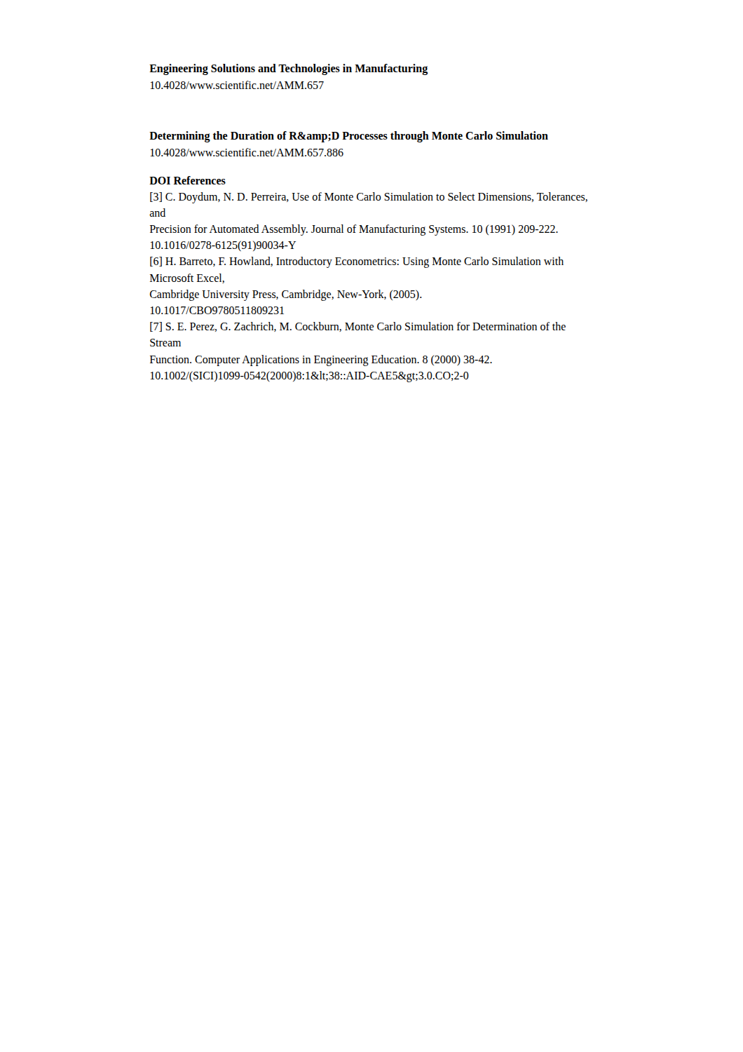Engineering Solutions and Technologies in Manufacturing
10.4028/www.scientific.net/AMM.657
Determining the Duration of R&amp;D Processes through Monte Carlo Simulation
10.4028/www.scientific.net/AMM.657.886
DOI References
[3] C. Doydum, N. D. Perreira, Use of Monte Carlo Simulation to Select Dimensions, Tolerances, and
Precision for Automated Assembly. Journal of Manufacturing Systems. 10 (1991) 209-222.
10.1016/0278-6125(91)90034-Y
[6] H. Barreto, F. Howland, Introductory Econometrics: Using Monte Carlo Simulation with Microsoft Excel,
Cambridge University Press, Cambridge, New-York, (2005).
10.1017/CBO9780511809231
[7] S. E. Perez, G. Zachrich, M. Cockburn, Monte Carlo Simulation for Determination of the Stream
Function. Computer Applications in Engineering Education. 8 (2000) 38-42.
10.1002/(SICI)1099-0542(2000)8:1&lt;38::AID-CAE5&gt;3.0.CO;2-0